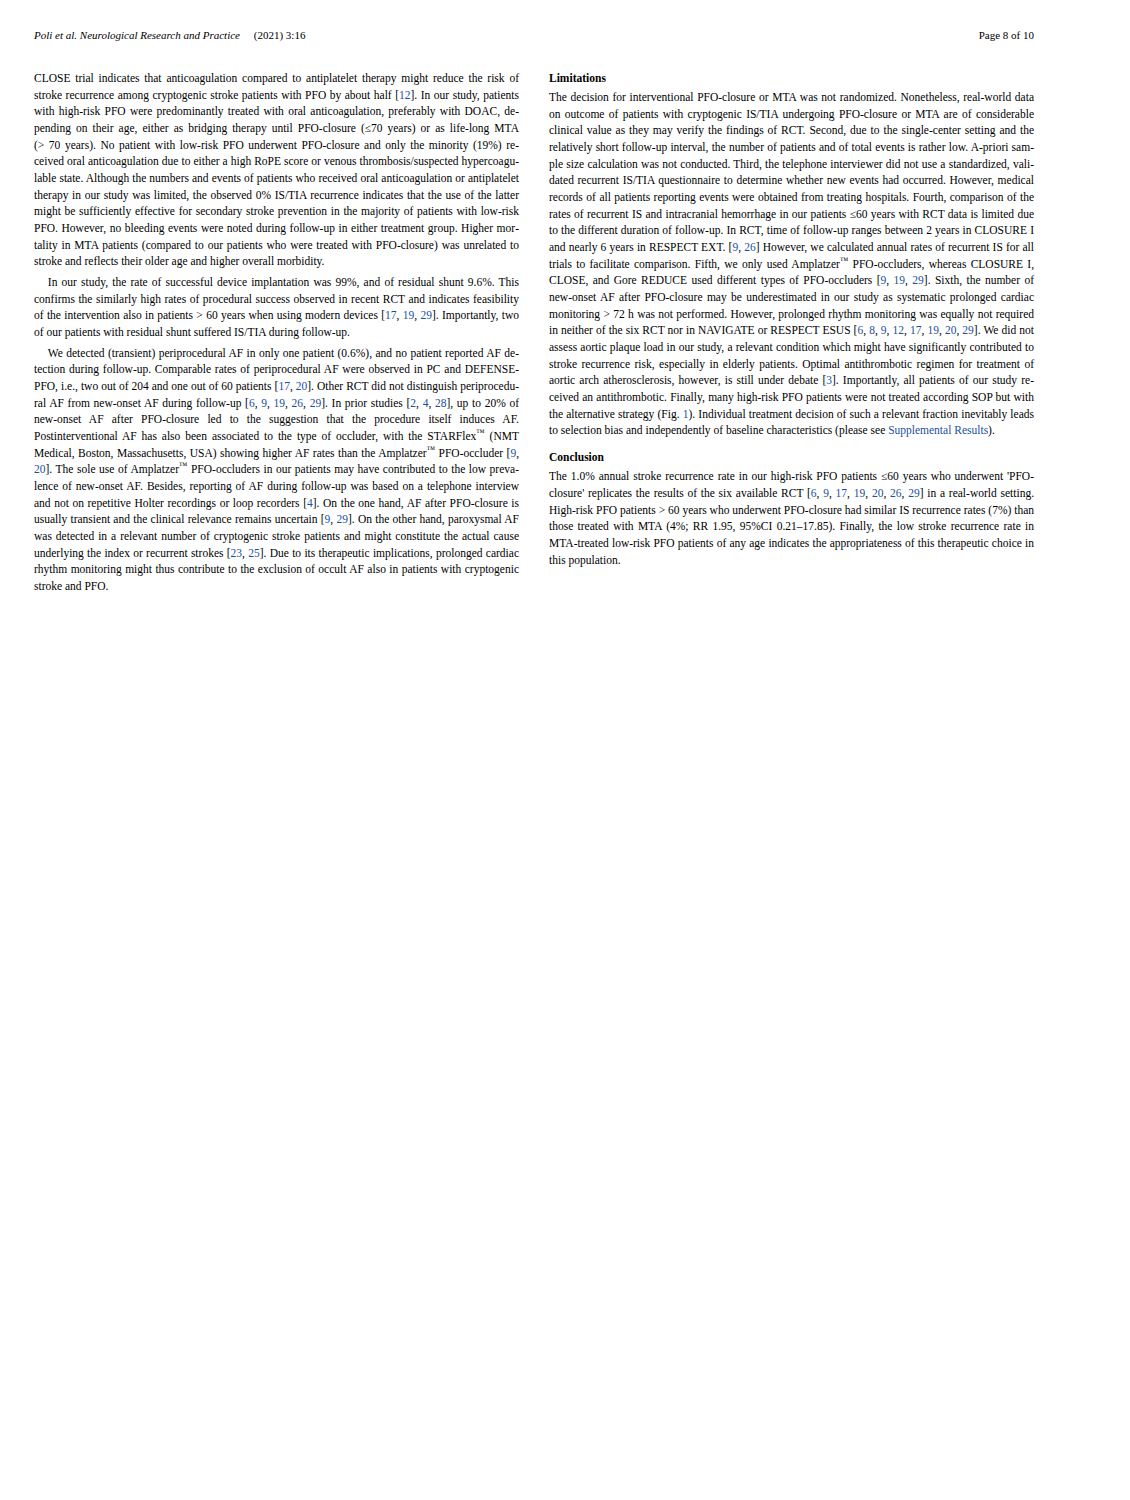Poli et al. Neurological Research and Practice (2021) 3:16
Page 8 of 10
CLOSE trial indicates that anticoagulation compared to antiplatelet therapy might reduce the risk of stroke recurrence among cryptogenic stroke patients with PFO by about half [12]. In our study, patients with high-risk PFO were predominantly treated with oral anticoagulation, preferably with DOAC, depending on their age, either as bridging therapy until PFO-closure (≤70 years) or as life-long MTA (> 70 years). No patient with low-risk PFO underwent PFO-closure and only the minority (19%) received oral anticoagulation due to either a high RoPE score or venous thrombosis/suspected hypercoagulable state. Although the numbers and events of patients who received oral anticoagulation or antiplatelet therapy in our study was limited, the observed 0% IS/TIA recurrence indicates that the use of the latter might be sufficiently effective for secondary stroke prevention in the majority of patients with low-risk PFO. However, no bleeding events were noted during follow-up in either treatment group. Higher mortality in MTA patients (compared to our patients who were treated with PFO-closure) was unrelated to stroke and reflects their older age and higher overall morbidity.
In our study, the rate of successful device implantation was 99%, and of residual shunt 9.6%. This confirms the similarly high rates of procedural success observed in recent RCT and indicates feasibility of the intervention also in patients > 60 years when using modern devices [17, 19, 29]. Importantly, two of our patients with residual shunt suffered IS/TIA during follow-up.
We detected (transient) periprocedural AF in only one patient (0.6%), and no patient reported AF detection during follow-up. Comparable rates of periprocedural AF were observed in PC and DEFENSE-PFO, i.e., two out of 204 and one out of 60 patients [17, 20]. Other RCT did not distinguish periprocedural AF from new-onset AF during follow-up [6, 9, 19, 26, 29]. In prior studies [2, 4, 28], up to 20% of new-onset AF after PFO-closure led to the suggestion that the procedure itself induces AF. Postinterventional AF has also been associated to the type of occluder, with the STARFlex™ (NMT Medical, Boston, Massachusetts, USA) showing higher AF rates than the Amplatzer™ PFO-occluder [9, 20]. The sole use of Amplatzer™ PFO-occluders in our patients may have contributed to the low prevalence of new-onset AF. Besides, reporting of AF during follow-up was based on a telephone interview and not on repetitive Holter recordings or loop recorders [4]. On the one hand, AF after PFO-closure is usually transient and the clinical relevance remains uncertain [9, 29]. On the other hand, paroxysmal AF was detected in a relevant number of cryptogenic stroke patients and might constitute the actual cause underlying the index or recurrent strokes [23, 25]. Due to its therapeutic implications, prolonged cardiac rhythm monitoring might thus contribute to the exclusion of occult AF also in patients with cryptogenic stroke and PFO.
Limitations
The decision for interventional PFO-closure or MTA was not randomized. Nonetheless, real-world data on outcome of patients with cryptogenic IS/TIA undergoing PFO-closure or MTA are of considerable clinical value as they may verify the findings of RCT. Second, due to the single-center setting and the relatively short follow-up interval, the number of patients and of total events is rather low. A-priori sample size calculation was not conducted. Third, the telephone interviewer did not use a standardized, validated recurrent IS/TIA questionnaire to determine whether new events had occurred. However, medical records of all patients reporting events were obtained from treating hospitals. Fourth, comparison of the rates of recurrent IS and intracranial hemorrhage in our patients ≤60 years with RCT data is limited due to the different duration of follow-up. In RCT, time of follow-up ranges between 2 years in CLOSURE I and nearly 6 years in RESPECT EXT. [9, 26] However, we calculated annual rates of recurrent IS for all trials to facilitate comparison. Fifth, we only used Amplatzer™ PFO-occluders, whereas CLOSURE I, CLOSE, and Gore REDUCE used different types of PFO-occluders [9, 19, 29]. Sixth, the number of new-onset AF after PFO-closure may be underestimated in our study as systematic prolonged cardiac monitoring > 72 h was not performed. However, prolonged rhythm monitoring was equally not required in neither of the six RCT nor in NAVIGATE or RESPECT ESUS [6, 8, 9, 12, 17, 19, 20, 29]. We did not assess aortic plaque load in our study, a relevant condition which might have significantly contributed to stroke recurrence risk, especially in elderly patients. Optimal antithrombotic regimen for treatment of aortic arch atherosclerosis, however, is still under debate [3]. Importantly, all patients of our study received an antithrombotic. Finally, many high-risk PFO patients were not treated according SOP but with the alternative strategy (Fig. 1). Individual treatment decision of such a relevant fraction inevitably leads to selection bias and independently of baseline characteristics (please see Supplemental Results).
Conclusion
The 1.0% annual stroke recurrence rate in our high-risk PFO patients ≤60 years who underwent 'PFO-closure' replicates the results of the six available RCT [6, 9, 17, 19, 20, 26, 29] in a real-world setting. High-risk PFO patients > 60 years who underwent PFO-closure had similar IS recurrence rates (7%) than those treated with MTA (4%; RR 1.95, 95%CI 0.21–17.85). Finally, the low stroke recurrence rate in MTA-treated low-risk PFO patients of any age indicates the appropriateness of this therapeutic choice in this population.